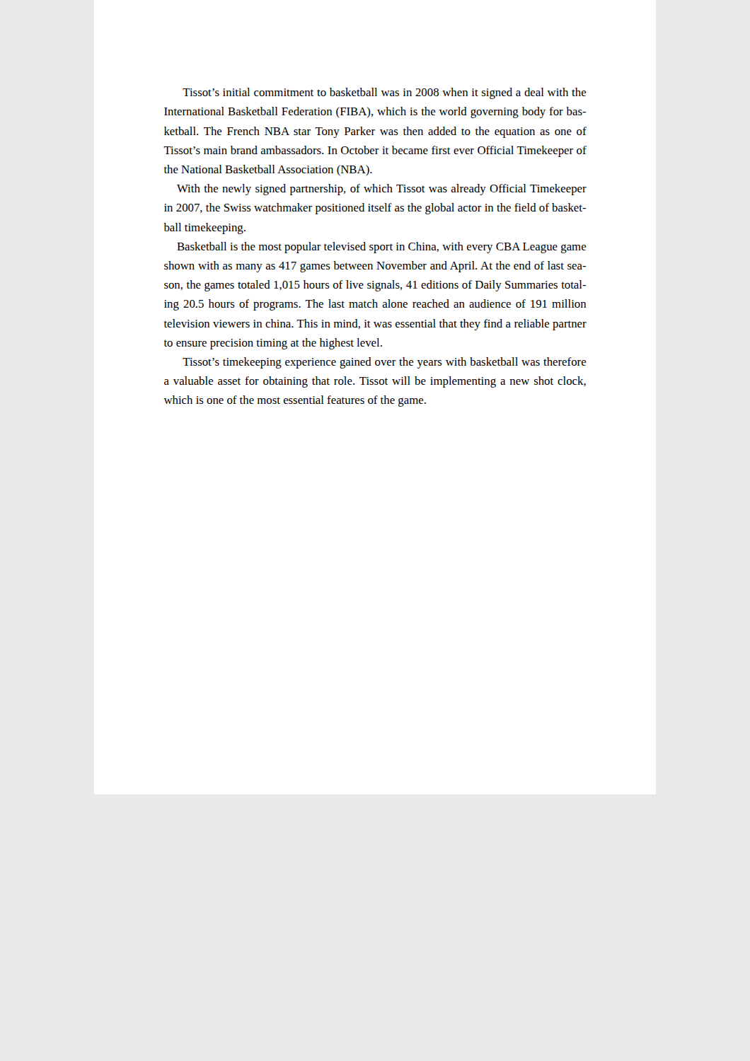Tissot’s initial commitment to basketball was in 2008 when it signed a deal with the International Basketball Federation (FIBA), which is the world governing body for basketball. The French NBA star Tony Parker was then added to the equation as one of Tissot’s main brand ambassadors. In October it became first ever Official Timekeeper of the National Basketball Association (NBA).
With the newly signed partnership, of which Tissot was already Official Timekeeper in 2007, the Swiss watchmaker positioned itself as the global actor in the field of basketball timekeeping.
Basketball is the most popular televised sport in China, with every CBA League game shown with as many as 417 games between November and April. At the end of last season, the games totaled 1,015 hours of live signals, 41 editions of Daily Summaries totaling 20.5 hours of programs. The last match alone reached an audience of 191 million television viewers in china. This in mind, it was essential that they find a reliable partner to ensure precision timing at the highest level.
Tissot’s timekeeping experience gained over the years with basketball was therefore a valuable asset for obtaining that role. Tissot will be implementing a new shot clock, which is one of the most essential features of the game.